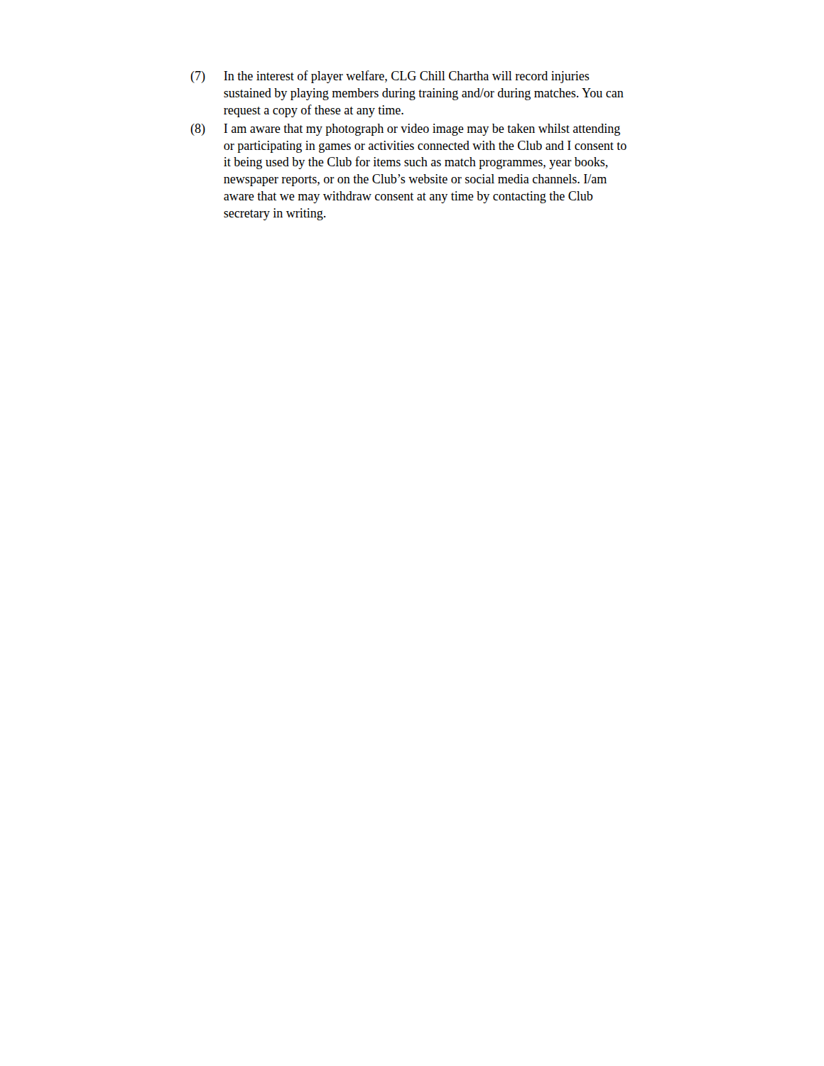(7)
In the interest of player welfare, CLG Chill Chartha will record injuries sustained by playing members during training and/or during matches. You can request a copy of these at any time.
(8)
I am aware that my photograph or video image may be taken whilst attending or participating in games or activities connected with the Club and I consent to it being used by the Club for items such as match programmes, year books, newspaper reports, or on the Club’s website or social media channels. I/am aware that we may withdraw consent at any time by contacting the Club secretary in writing.